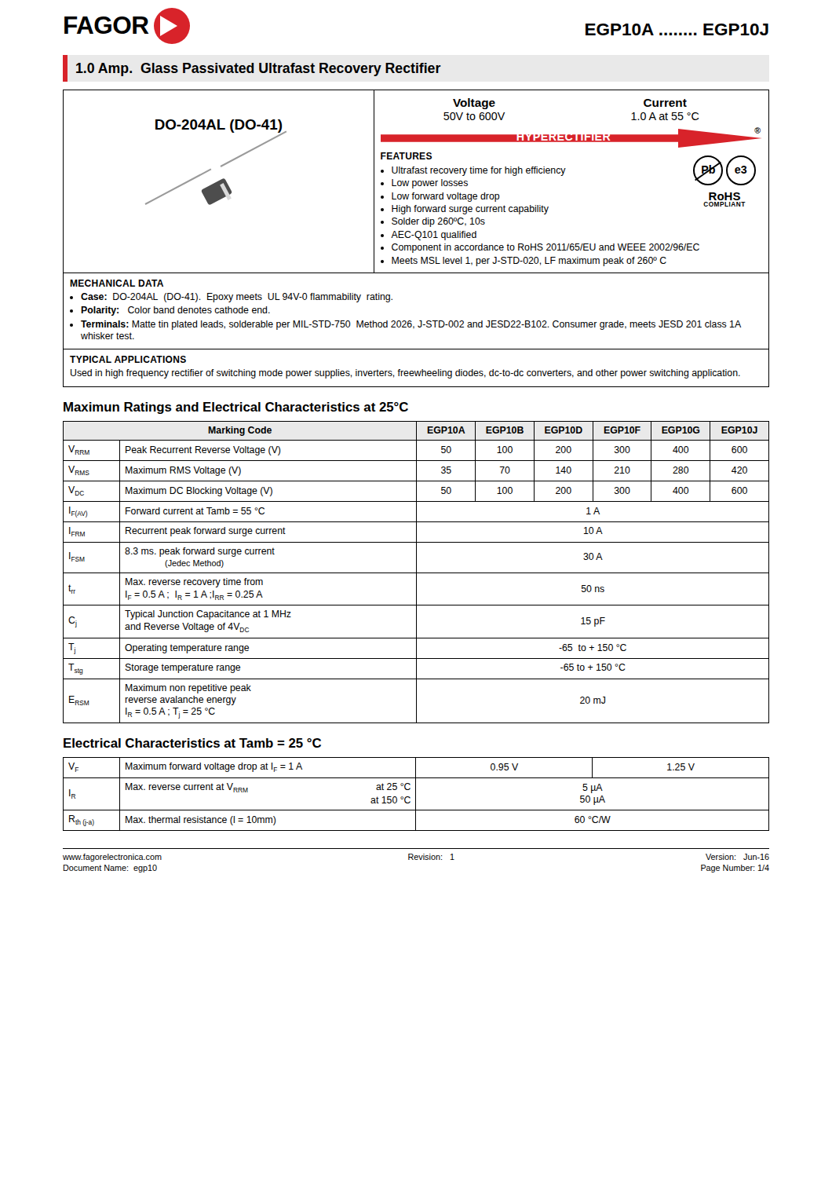FAGOR
EGP10A ........ EGP10J
1.0 Amp. Glass Passivated Ultrafast Recovery Rectifier
| DO-204AL (DO-41) | Voltage 50V to 600V Current 1.0 A at 55 °C HYPERECTIFIER ® FEATURES Pb e3 RoHS COMPLIANT Ultrafast recovery time for high efficiency Low power losses Low forward voltage drop High forward surge current capability Solder dip 260ºC, 10s AEC-Q101 qualified Component in accordance to RoHS 2011/65/EU and WEEE 2002/96/EC Meets MSL level 1, per J-STD-020, LF maximum peak of 260º C |
| MECHANICAL DATA Case: DO-204AL (DO-41). Epoxy meets UL 94V-0 flammability rating. Polarity: Color band denotes cathode end. Terminals: Matte tin plated leads, solderable per MIL-STD-750 Method 2026, J-STD-002 and JESD22-B102. Consumer grade, meets JESD 201 class 1A whisker test. |
| TYPICAL APPLICATIONS Used in high frequency rectifier of switching mode power supplies, inverters, freewheeling diodes, dc-to-dc converters, and other power switching application. |
Maximun Ratings and Electrical Characteristics at 25°C
| Marking Code | EGP10A | EGP10B | EGP10D | EGP10F | EGP10G | EGP10J |
| --- | --- | --- | --- | --- | --- | --- |
| V RRM | Peak Recurrent Reverse Voltage (V) | 50 | 100 | 200 | 300 | 400 | 600 |
| V RMS | Maximum RMS Voltage (V) | 35 | 70 | 140 | 210 | 280 | 420 |
| V DC | Maximum DC Blocking Voltage (V) | 50 | 100 | 200 | 300 | 400 | 600 |
| I F(AV) | Forward current at Tamb = 55 °C | 1 A |
| I FRM | Recurrent peak forward surge current | 10 A |
| I FSM | 8.3 ms. peak forward surge current (Jedec Method) | 30 A |
| t rr | Max. reverse recovery time from I F = 0.5 A ; I R = 1 A ;I RR = 0.25 A | 50 ns |
| C j | Typical Junction Capacitance at 1 MHz and Reverse Voltage of 4V DC | 15 pF |
| T j | Operating temperature range | -65 to + 150 °C |
| T stg | Storage temperature range | -65 to + 150 °C |
| E RSM | Maximum non repetitive peak reverse avalanche energy I R = 0.5 A ; T j = 25 °C | 20 mJ |
Electrical Characteristics at Tamb = 25 °C
| V F | Maximum forward voltage drop at I F = 1 A | 0.95 V | 1.25 V |
| I R | Max. reverse current at V RRM at 25 °C at 150 °C | 5 µA 50 µA |
| R th (j-a) | Max. thermal resistance (l = 10mm) | 60 °C/W |
www.fagorelectronica.com
Document Name: egp10
Revision: 1
Version: Jun-16
Page Number: 1/4